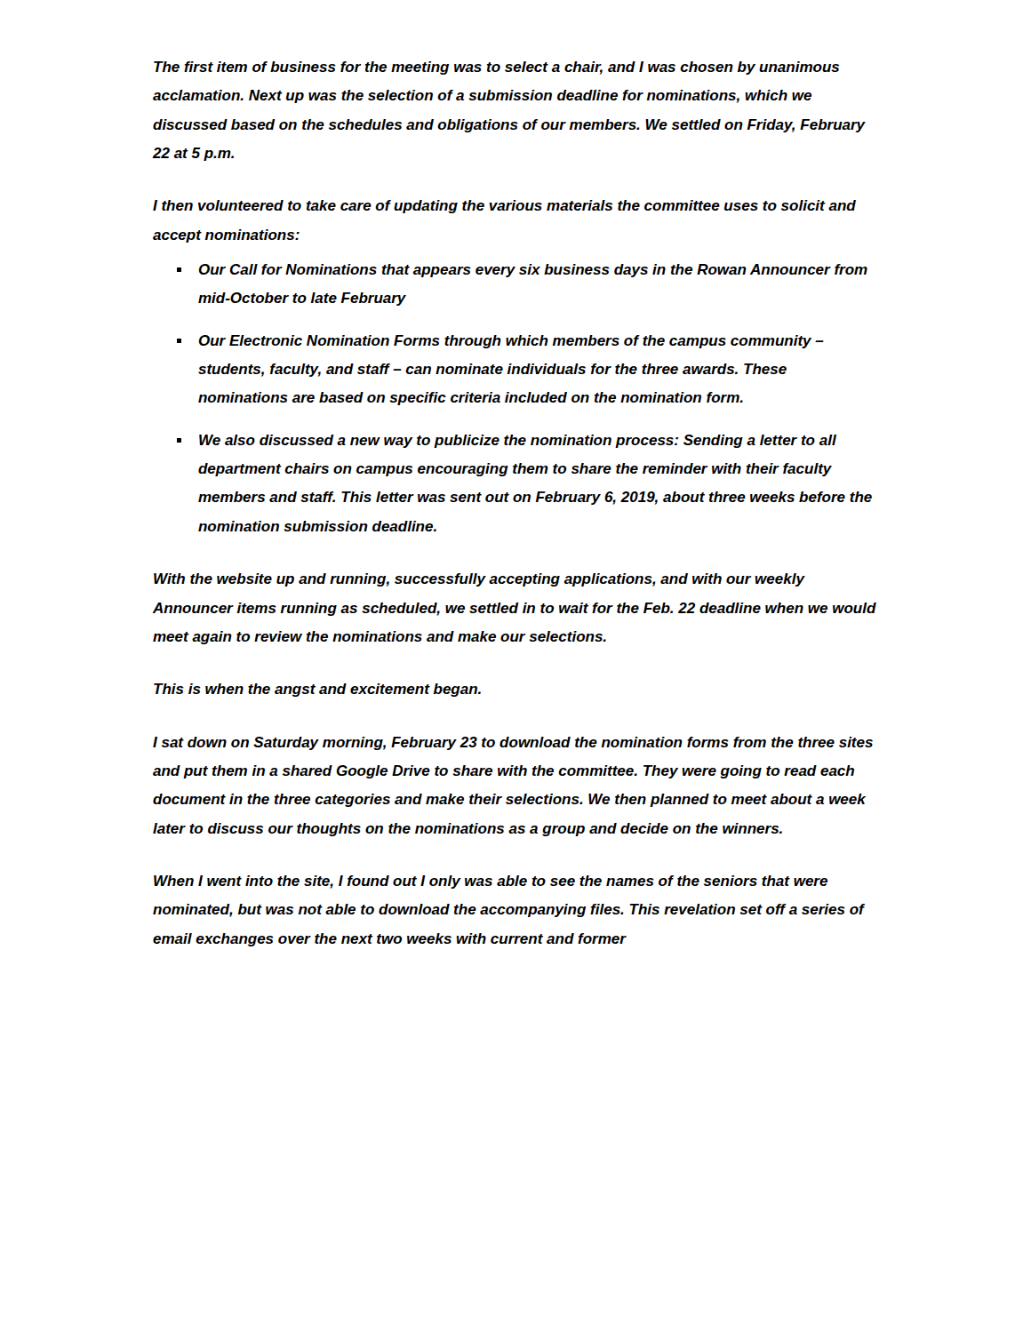The first item of business for the meeting was to select a chair, and I was chosen by unanimous acclamation. Next up was the selection of a submission deadline for nominations, which we discussed based on the schedules and obligations of our members. We settled on Friday, February 22 at 5 p.m.
I then volunteered to take care of updating the various materials the committee uses to solicit and accept nominations:
Our Call for Nominations that appears every six business days in the Rowan Announcer from mid-October to late February
Our Electronic Nomination Forms through which members of the campus community – students, faculty, and staff – can nominate individuals for the three awards. These nominations are based on specific criteria included on the nomination form.
We also discussed a new way to publicize the nomination process: Sending a letter to all department chairs on campus encouraging them to share the reminder with their faculty members and staff. This letter was sent out on February 6, 2019, about three weeks before the nomination submission deadline.
With the website up and running, successfully accepting applications, and with our weekly Announcer items running as scheduled, we settled in to wait for the Feb. 22 deadline when we would meet again to review the nominations and make our selections.
This is when the angst and excitement began.
I sat down on Saturday morning, February 23 to download the nomination forms from the three sites and put them in a shared Google Drive to share with the committee. They were going to read each document in the three categories and make their selections. We then planned to meet about a week later to discuss our thoughts on the nominations as a group and decide on the winners.
When I went into the site, I found out I only was able to see the names of the seniors that were nominated, but was not able to download the accompanying files. This revelation set off a series of email exchanges over the next two weeks with current and former